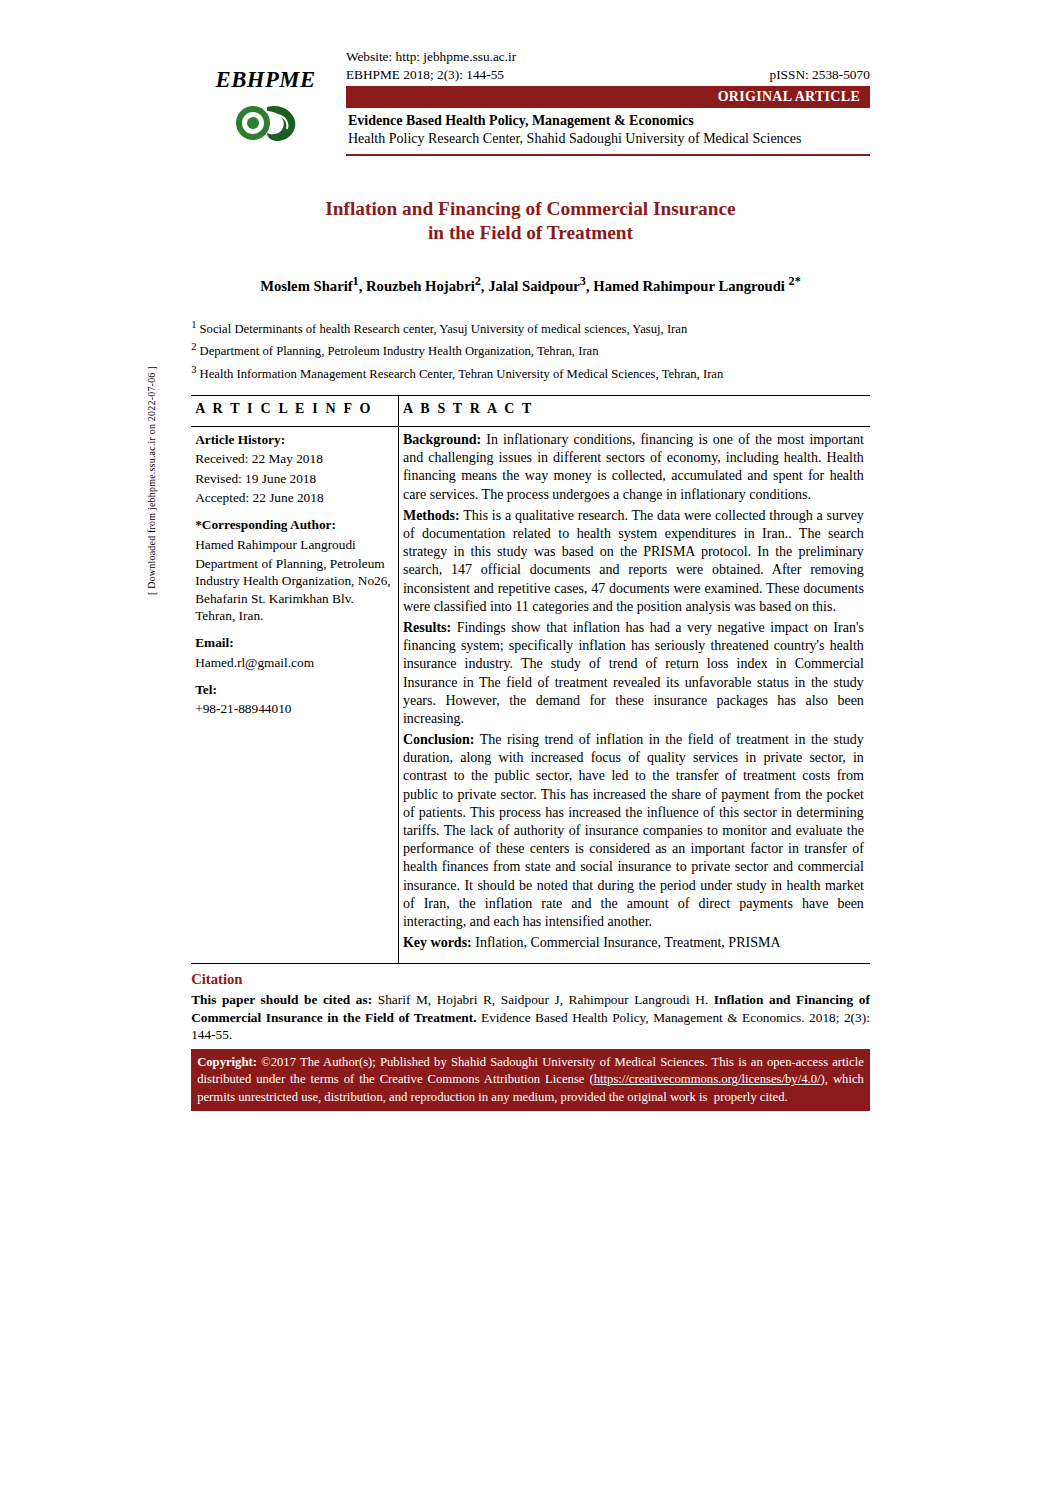[ Downloaded from jebhpme.ssu.ac.ir on 2022-07-06 ]
EBHPME
Website: http: jebhpme.ssu.ac.ir
EBHPME 2018; 2(3): 144-55 pISSN: 2538-5070
ORIGINAL ARTICLE
Evidence Based Health Policy, Management & Economics
Health Policy Research Center, Shahid Sadoughi University of Medical Sciences
Inflation and Financing of Commercial Insurance
in the Field of Treatment
Moslem Sharif1, Rouzbeh Hojabri2, Jalal Saidpour3, Hamed Rahimpour Langroudi 2*
1 Social Determinants of health Research center, Yasuj University of medical sciences, Yasuj, Iran
2 Department of Planning, Petroleum Industry Health Organization, Tehran, Iran
3 Health Information Management Research Center, Tehran University of Medical Sciences, Tehran, Iran
| A R T I C L E I N F O | A B S T R A C T |
| Article History: Received: 22 May 2018 Revised: 19 June 2018 Accepted: 22 June 2018 *Corresponding Author: Hamed Rahimpour Langroudi Department of Planning, Petroleum Industry Health Organization, No26, Behafarin St. Karimkhan Blv. Tehran, Iran. Email: Hamed.rl@gmail.com Tel: +98-21-88944010 | Background: In inflationary conditions, financing is one of the most important and challenging issues in different sectors of economy, including health. Health financing means the way money is collected, accumulated and spent for health care services. The process undergoes a change in inflationary conditions. Methods: This is a qualitative research. The data were collected through a survey of documentation related to health system expenditures in Iran.. The search strategy in this study was based on the PRISMA protocol. In the preliminary search, 147 official documents and reports were obtained. After removing inconsistent and repetitive cases, 47 documents were examined. These documents were classified into 11 categories and the position analysis was based on this. Results: Findings show that inflation has had a very negative impact on Iran's financing system; specifically inflation has seriously threatened country's health insurance industry. The study of trend of return loss index in Commercial Insurance in The field of treatment revealed its unfavorable status in the study years. However, the demand for these insurance packages has also been increasing. Conclusion: The rising trend of inflation in the field of treatment in the study duration, along with increased focus of quality services in private sector, in contrast to the public sector, have led to the transfer of treatment costs from public to private sector. This has increased the share of payment from the pocket of patients. This process has increased the influence of this sector in determining tariffs. The lack of authority of insurance companies to monitor and evaluate the performance of these centers is considered as an important factor in transfer of health finances from state and social insurance to private sector and commercial insurance. It should be noted that during the period under study in health market of Iran, the inflation rate and the amount of direct payments have been interacting, and each has intensified another. Key words: Inflation, Commercial Insurance, Treatment, PRISMA |
Citation
This paper should be cited as: Sharif M, Hojabri R, Saidpour J, Rahimpour Langroudi H. Inflation and Financing of Commercial Insurance in the Field of Treatment. Evidence Based Health Policy, Management & Economics. 2018; 2(3): 144-55.
Copyright: ©2017 The Author(s); Published by Shahid Sadoughi University of Medical Sciences. This is an open-access article distributed under the terms of the Creative Commons Attribution License (https://creativecommons.org/licenses/by/4.0/), which permits unrestricted use, distribution, and reproduction in any medium, provided the original work is properly cited.